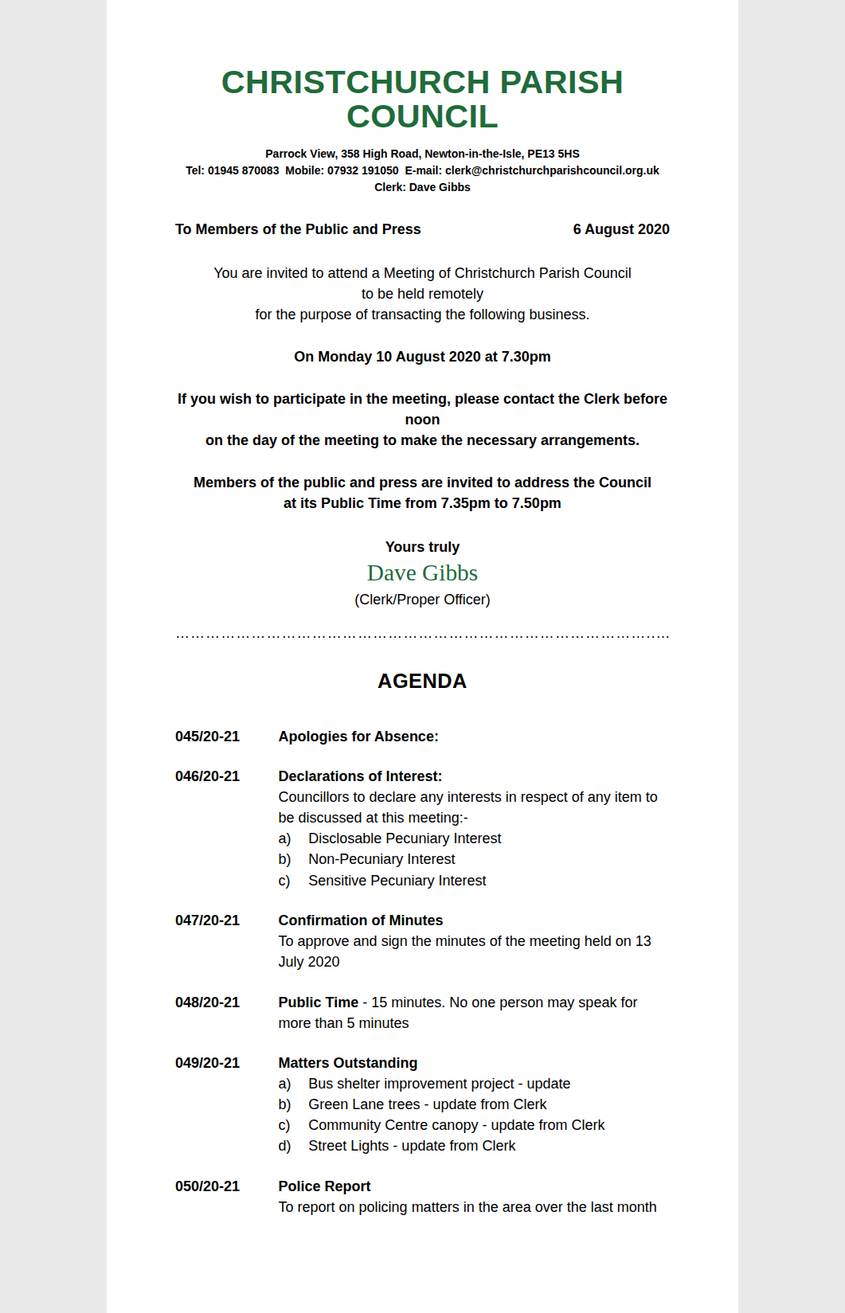CHRISTCHURCH PARISH COUNCIL
Parrock View, 358 High Road, Newton-in-the-Isle, PE13 5HS
Tel: 01945 870083 Mobile: 07932 191050 E-mail: clerk@christchurchparishcouncil.org.uk Clerk: Dave Gibbs
To Members of the Public and Press 6 August 2020
You are invited to attend a Meeting of Christchurch Parish Council
to be held remotely
for the purpose of transacting the following business.
On Monday 10 August 2020 at 7.30pm
If you wish to participate in the meeting, please contact the Clerk before noon
on the day of the meeting to make the necessary arrangements.
Members of the public and press are invited to address the Council
at its Public Time from 7.35pm to 7.50pm
Yours truly
Dave Gibbs
(Clerk/Proper Officer)
…………………………………………………………………………………..………………….……
AGENDA
045/20-21
Apologies for Absence:
046/20-21
Declarations of Interest:
Councillors to declare any interests in respect of any item to be discussed at this meeting:-
a) Disclosable Pecuniary Interest
b) Non-Pecuniary Interest
c) Sensitive Pecuniary Interest
047/20-21
Confirmation of Minutes
To approve and sign the minutes of the meeting held on 13 July 2020
048/20-21
Public Time - 15 minutes. No one person may speak for more than 5 minutes
049/20-21
Matters Outstanding
a) Bus shelter improvement project - update
b) Green Lane trees - update from Clerk
c) Community Centre canopy - update from Clerk
d) Street Lights - update from Clerk
050/20-21
Police Report
To report on policing matters in the area over the last month